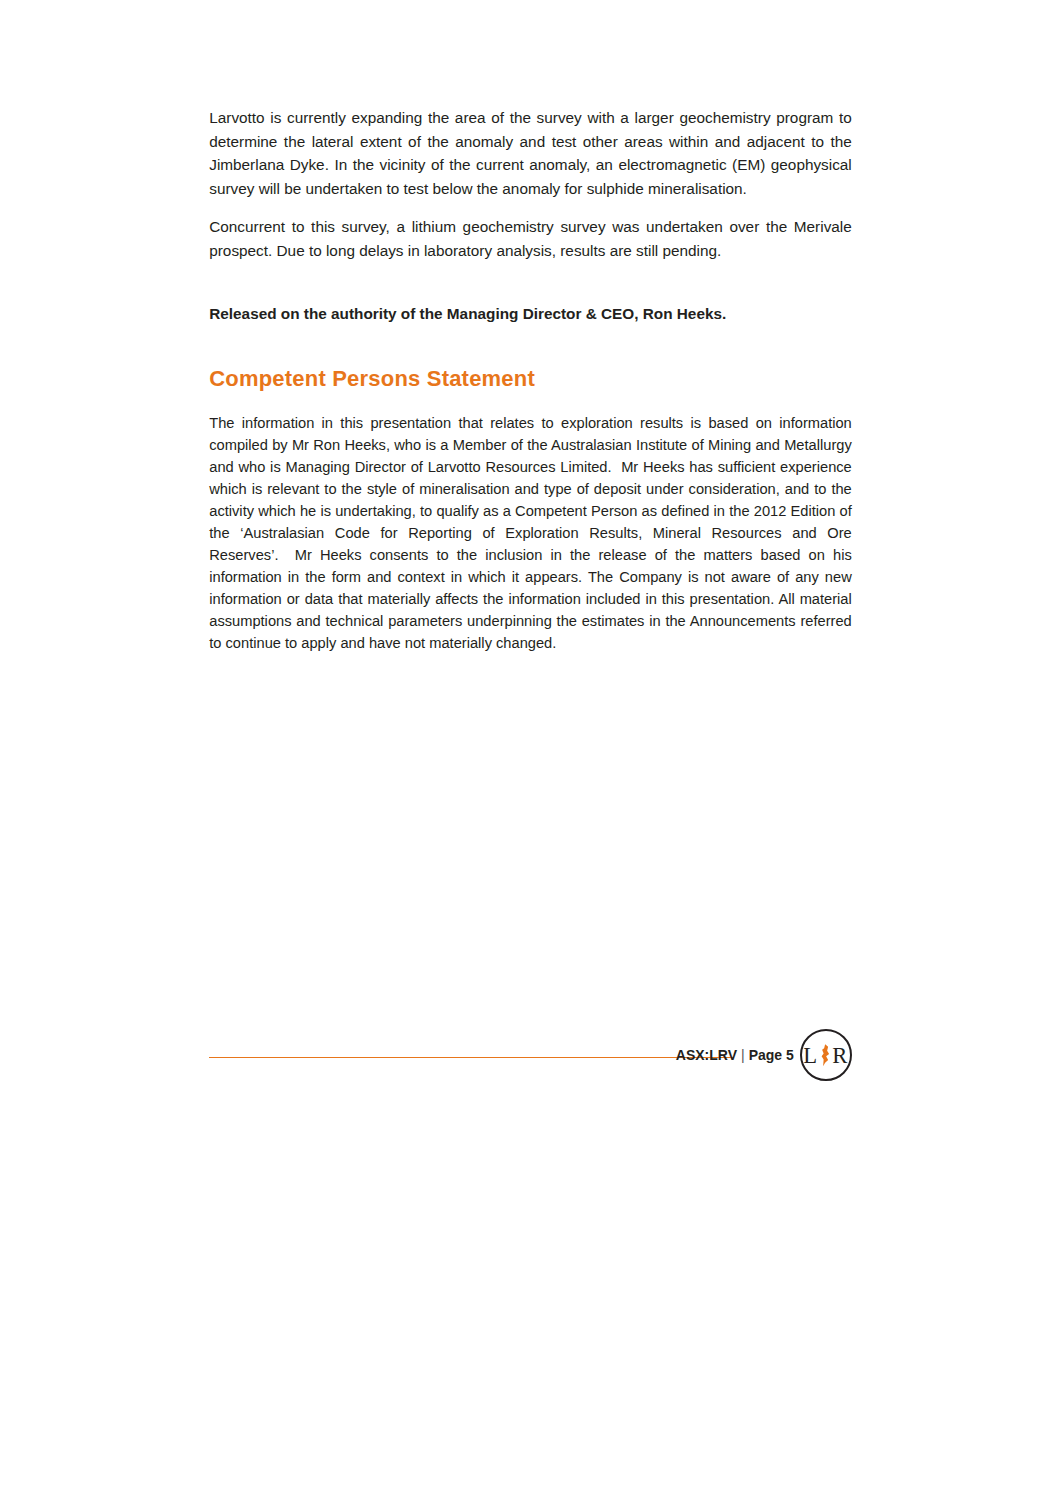Larvotto is currently expanding the area of the survey with a larger geochemistry program to determine the lateral extent of the anomaly and test other areas within and adjacent to the Jimberlana Dyke. In the vicinity of the current anomaly, an electromagnetic (EM) geophysical survey will be undertaken to test below the anomaly for sulphide mineralisation.
Concurrent to this survey, a lithium geochemistry survey was undertaken over the Merivale prospect. Due to long delays in laboratory analysis, results are still pending.
Released on the authority of the Managing Director & CEO, Ron Heeks.
Competent Persons Statement
The information in this presentation that relates to exploration results is based on information compiled by Mr Ron Heeks, who is a Member of the Australasian Institute of Mining and Metallurgy and who is Managing Director of Larvotto Resources Limited. Mr Heeks has sufficient experience which is relevant to the style of mineralisation and type of deposit under consideration, and to the activity which he is undertaking, to qualify as a Competent Person as defined in the 2012 Edition of the ‘Australasian Code for Reporting of Exploration Results, Mineral Resources and Ore Reserves’. Mr Heeks consents to the inclusion in the release of the matters based on his information in the form and context in which it appears. The Company is not aware of any new information or data that materially affects the information included in this presentation. All material assumptions and technical parameters underpinning the estimates in the Announcements referred to continue to apply and have not materially changed.
ASX:LRV|Page 5
L R